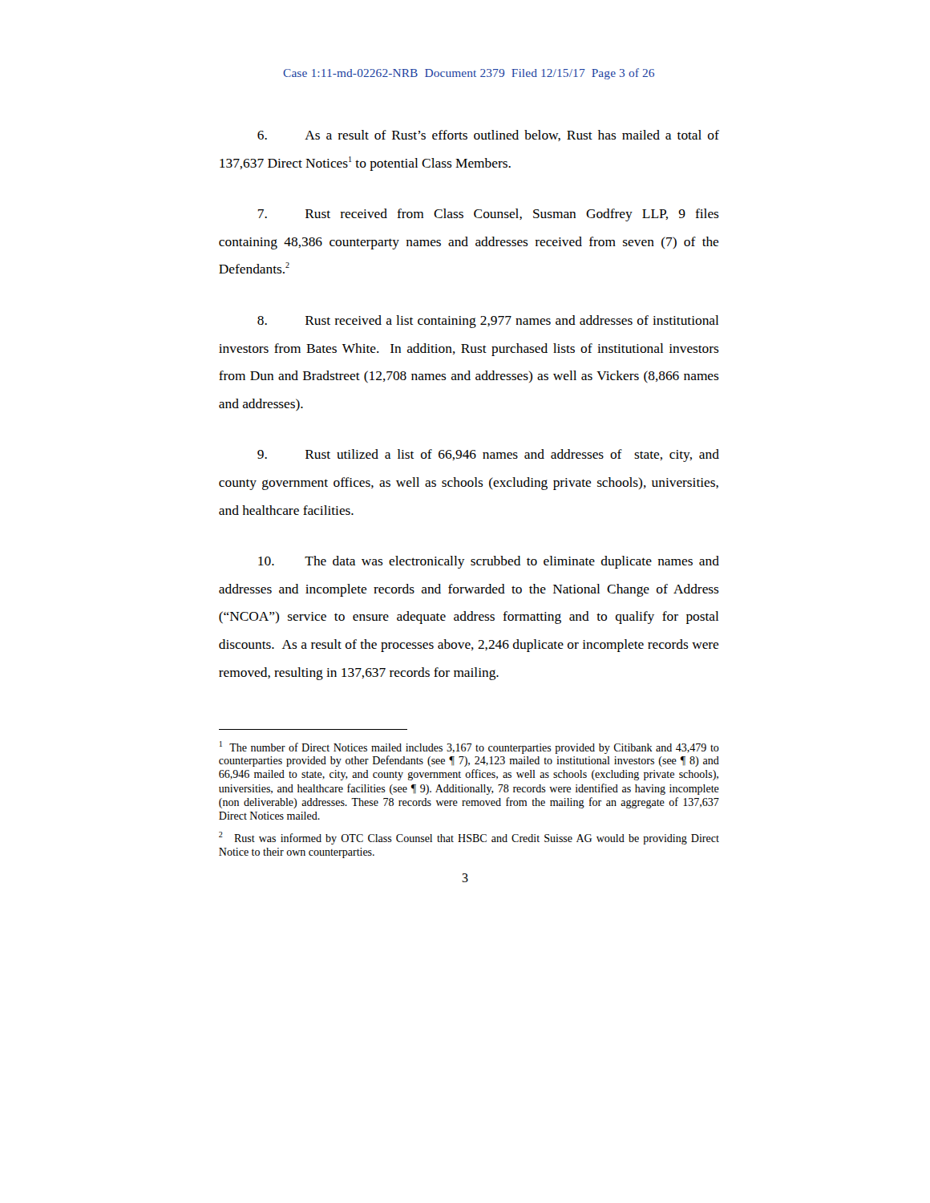Case 1:11-md-02262-NRB Document 2379 Filed 12/15/17 Page 3 of 26
6. As a result of Rust’s efforts outlined below, Rust has mailed a total of 137,637 Direct Notices1 to potential Class Members.
7. Rust received from Class Counsel, Susman Godfrey LLP, 9 files containing 48,386 counterparty names and addresses received from seven (7) of the Defendants.2
8. Rust received a list containing 2,977 names and addresses of institutional investors from Bates White. In addition, Rust purchased lists of institutional investors from Dun and Bradstreet (12,708 names and addresses) as well as Vickers (8,866 names and addresses).
9. Rust utilized a list of 66,946 names and addresses of state, city, and county government offices, as well as schools (excluding private schools), universities, and healthcare facilities.
10. The data was electronically scrubbed to eliminate duplicate names and addresses and incomplete records and forwarded to the National Change of Address (“NCOA”) service to ensure adequate address formatting and to qualify for postal discounts. As a result of the processes above, 2,246 duplicate or incomplete records were removed, resulting in 137,637 records for mailing.
1 The number of Direct Notices mailed includes 3,167 to counterparties provided by Citibank and 43,479 to counterparties provided by other Defendants (see ¶ 7), 24,123 mailed to institutional investors (see ¶ 8) and 66,946 mailed to state, city, and county government offices, as well as schools (excluding private schools), universities, and healthcare facilities (see ¶ 9). Additionally, 78 records were identified as having incomplete (non deliverable) addresses. These 78 records were removed from the mailing for an aggregate of 137,637 Direct Notices mailed.
2 Rust was informed by OTC Class Counsel that HSBC and Credit Suisse AG would be providing Direct Notice to their own counterparties.
3